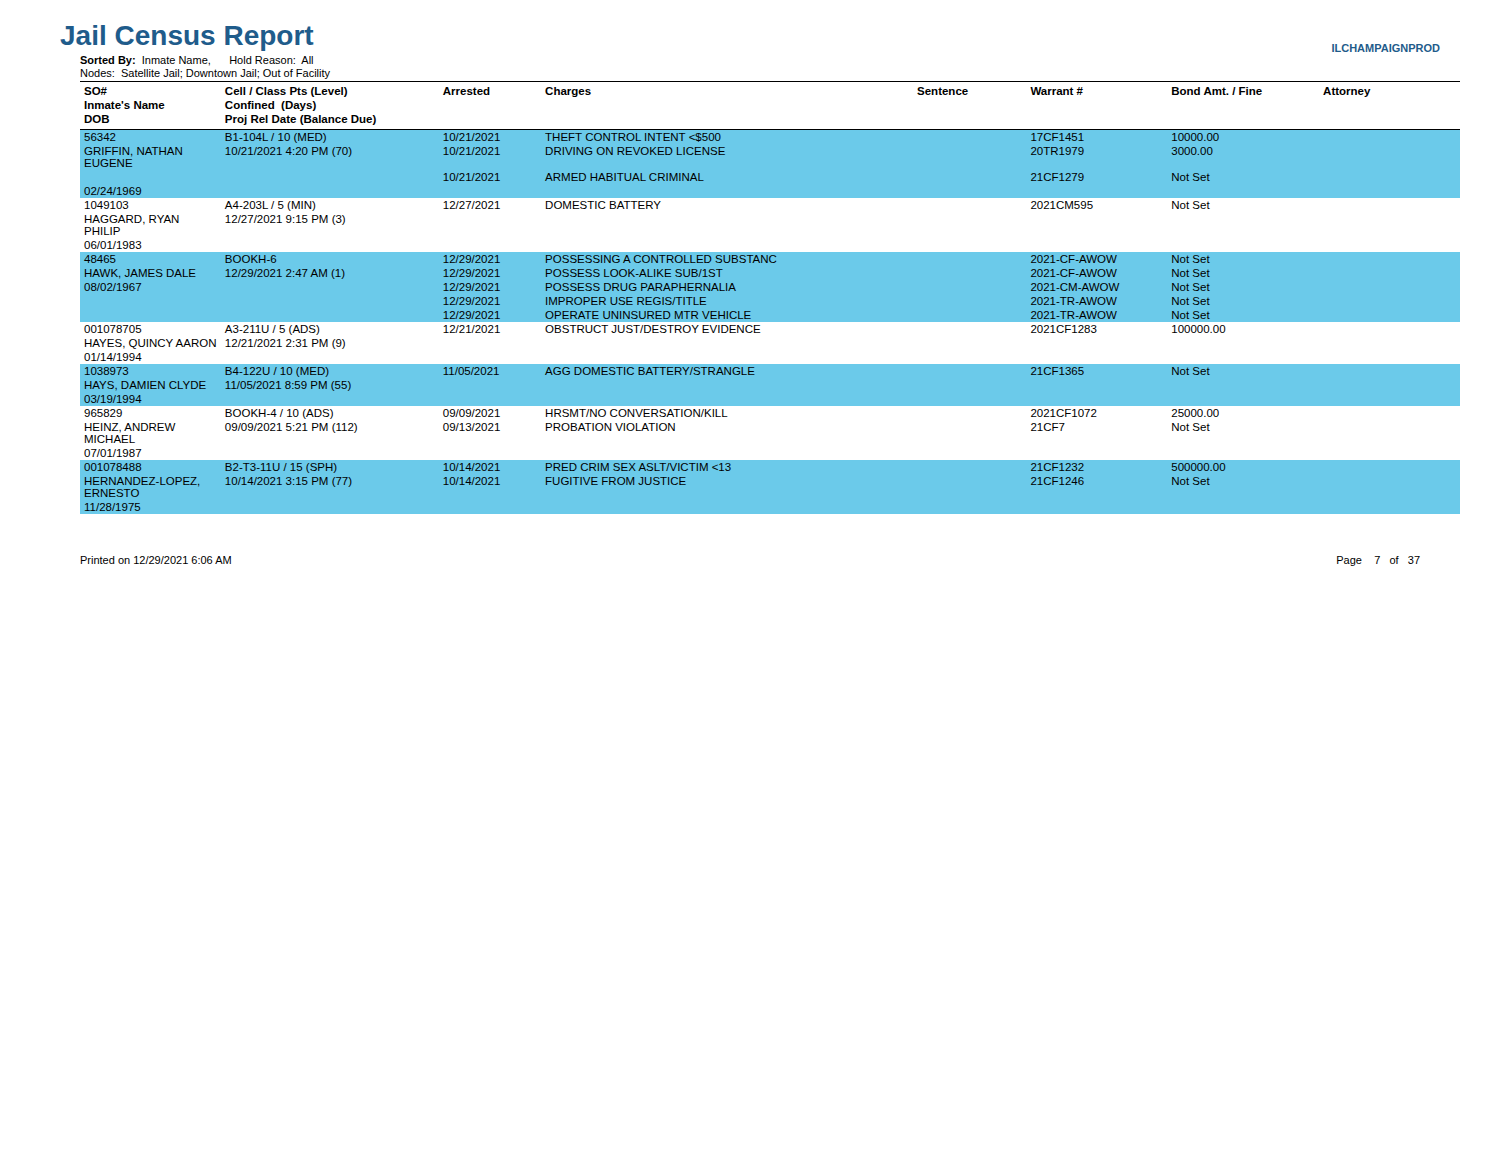ILCHAMPAIGNPROD
Jail Census Report
Sorted By: Inmate Name, Hold Reason: All
Nodes: Satellite Jail; Downtown Jail; Out of Facility
| SO# | Cell / Class Pts (Level) | Arrested | Charges | Sentence | Warrant # | Bond Amt. / Fine | Attorney |
| --- | --- | --- | --- | --- | --- | --- | --- |
| Inmate's Name | Confined (Days) | | | | | | |
| DOB | Proj Rel Date (Balance Due) | | | | | | |
| 56342 | B1-104L / 10 (MED) | 10/21/2021 | THEFT CONTROL INTENT <$500 | | 17CF1451 | 10000.00 | |
| GRIFFIN, NATHAN EUGENE | 10/21/2021 4:20 PM (70) | 10/21/2021 | DRIVING ON REVOKED LICENSE | | 20TR1979 | 3000.00 | |
| | | 10/21/2021 | ARMED HABITUAL CRIMINAL | | 21CF1279 | Not Set | |
| 02/24/1969 | | | | | | | |
| 1049103 | A4-203L / 5 (MIN) | 12/27/2021 | DOMESTIC BATTERY | | 2021CM595 | Not Set | |
| HAGGARD, RYAN PHILIP | 12/27/2021 9:15 PM (3) | | | | | | |
| 06/01/1983 | | | | | | | |
| 48465 | BOOKH-6 | 12/29/2021 | POSSESSING A CONTROLLED SUBSTANC | | 2021-CF-AWOW | Not Set | |
| HAWK, JAMES DALE | 12/29/2021 2:47 AM (1) | 12/29/2021 | POSSESS LOOK-ALIKE SUB/1ST | | 2021-CF-AWOW | Not Set | |
| 08/02/1967 | | 12/29/2021 | POSSESS DRUG PARAPHERNALIA | | 2021-CM-AWOW | Not Set | |
| | | 12/29/2021 | IMPROPER USE REGIS/TITLE | | 2021-TR-AWOW | Not Set | |
| | | 12/29/2021 | OPERATE UNINSURED MTR VEHICLE | | 2021-TR-AWOW | Not Set | |
| 001078705 | A3-211U / 5 (ADS) | 12/21/2021 | OBSTRUCT JUST/DESTROY EVIDENCE | | 2021CF1283 | 100000.00 | |
| HAYES, QUINCY AARON | 12/21/2021 2:31 PM (9) | | | | | | |
| 01/14/1994 | | | | | | | |
| 1038973 | B4-122U / 10 (MED) | 11/05/2021 | AGG DOMESTIC BATTERY/STRANGLE | | 21CF1365 | Not Set | |
| HAYS, DAMIEN CLYDE | 11/05/2021 8:59 PM (55) | | | | | | |
| 03/19/1994 | | | | | | | |
| 965829 | BOOKH-4 / 10 (ADS) | 09/09/2021 | HRSMT/NO CONVERSATION/KILL | | 2021CF1072 | 25000.00 | |
| HEINZ, ANDREW MICHAEL | 09/09/2021 5:21 PM (112) | 09/13/2021 | PROBATION VIOLATION | | 21CF7 | Not Set | |
| 07/01/1987 | | | | | | | |
| 001078488 | B2-T3-11U / 15 (SPH) | 10/14/2021 | PRED CRIM SEX ASLT/VICTIM <13 | | 21CF1232 | 500000.00 | |
| HERNANDEZ-LOPEZ, ERNESTO | 10/14/2021 3:15 PM (77) | 10/14/2021 | FUGITIVE FROM JUSTICE | | 21CF1246 | Not Set | |
| 11/28/1975 | | | | | | | |
Printed on 12/29/2021 6:06 AM
Page 7 of 37